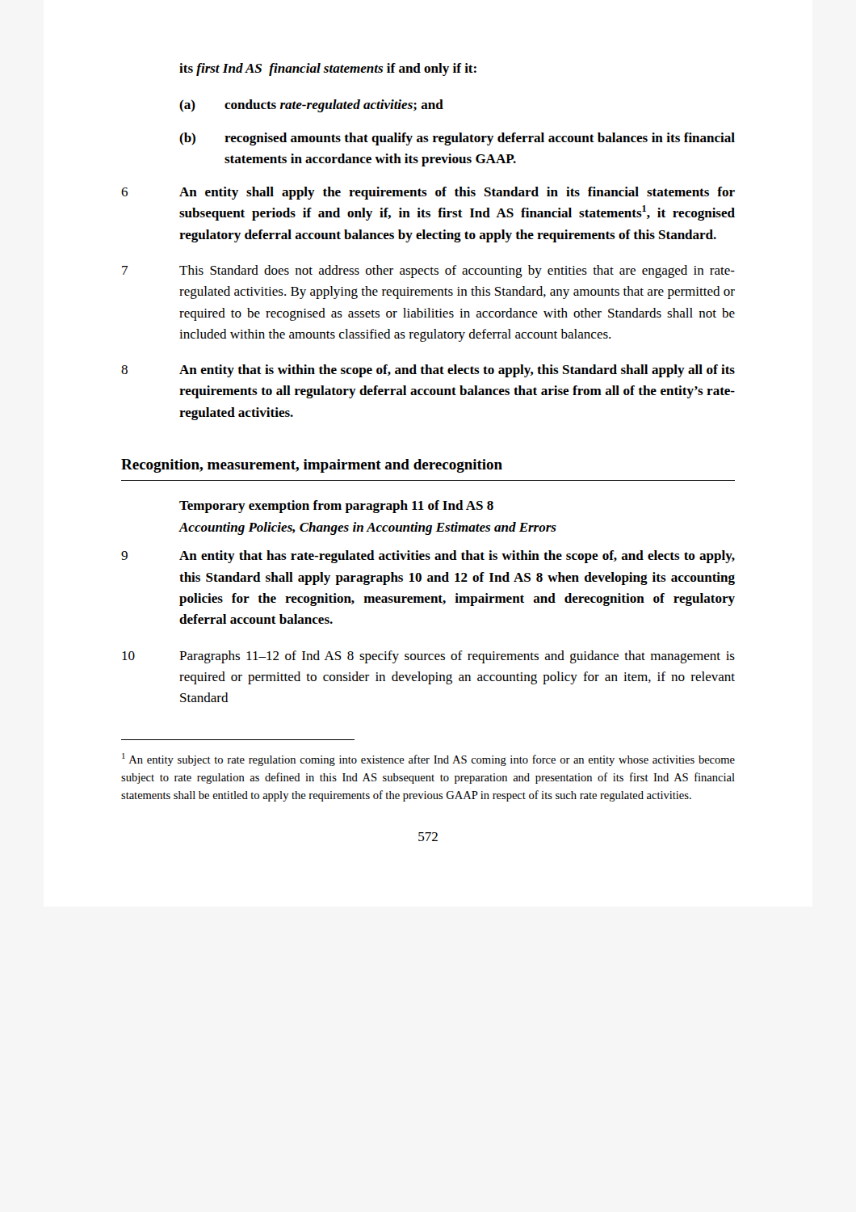its first Ind AS financial statements if and only if it:
(a) conducts rate-regulated activities; and
(b) recognised amounts that qualify as regulatory deferral account balances in its financial statements in accordance with its previous GAAP.
6 An entity shall apply the requirements of this Standard in its financial statements for subsequent periods if and only if, in its first Ind AS financial statements1, it recognised regulatory deferral account balances by electing to apply the requirements of this Standard.
7 This Standard does not address other aspects of accounting by entities that are engaged in rate-regulated activities. By applying the requirements in this Standard, any amounts that are permitted or required to be recognised as assets or liabilities in accordance with other Standards shall not be included within the amounts classified as regulatory deferral account balances.
8 An entity that is within the scope of, and that elects to apply, this Standard shall apply all of its requirements to all regulatory deferral account balances that arise from all of the entity’s rate-regulated activities.
Recognition, measurement, impairment and derecognition
Temporary exemption from paragraph 11 of Ind AS 8
Accounting Policies, Changes in Accounting Estimates and Errors
9 An entity that has rate-regulated activities and that is within the scope of, and elects to apply, this Standard shall apply paragraphs 10 and 12 of Ind AS 8 when developing its accounting policies for the recognition, measurement, impairment and derecognition of regulatory deferral account balances.
10 Paragraphs 11–12 of Ind AS 8 specify sources of requirements and guidance that management is required or permitted to consider in developing an accounting policy for an item, if no relevant Standard
1 An entity subject to rate regulation coming into existence after Ind AS coming into force or an entity whose activities become subject to rate regulation as defined in this Ind AS subsequent to preparation and presentation of its first Ind AS financial statements shall be entitled to apply the requirements of the previous GAAP in respect of its such rate regulated activities.
572